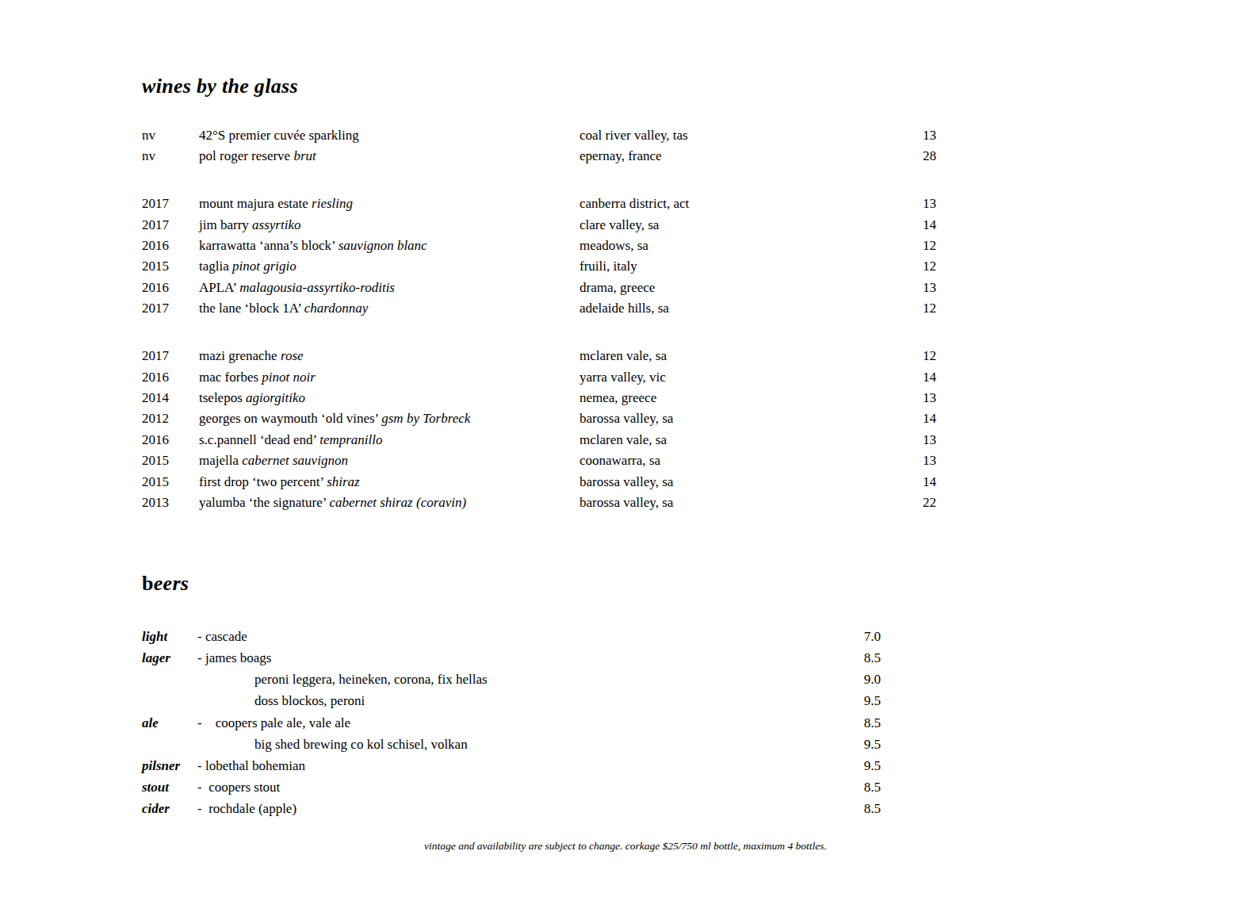wines by the glass
| nv | 42°S premier cuvée sparkling | coal river valley, tas | 13 |
| nv | pol roger reserve brut | epernay, france | 28 |
| 2017 | mount majura estate riesling | canberra district, act | 13 |
| 2017 | jim barry assyrtiko | clare valley, sa | 14 |
| 2016 | karrawatta ‘anna’s block’ sauvignon blanc | meadows, sa | 12 |
| 2015 | taglia pinot grigio | fruili, italy | 12 |
| 2016 | APLA’ malagousia-assyrtiko-roditis | drama, greece | 13 |
| 2017 | the lane ‘block 1A’ chardonnay | adelaide hills, sa | 12 |
| 2017 | mazi grenache rose | mclaren vale, sa | 12 |
| 2016 | mac forbes pinot noir | yarra valley, vic | 14 |
| 2014 | tselepos agiorgitiko | nemea, greece | 13 |
| 2012 | georges on waymouth ‘old vines’ gsm by Torbreck | barossa valley, sa | 14 |
| 2016 | s.c.pannell ‘dead end’ tempranillo | mclaren vale, sa | 13 |
| 2015 | majella cabernet sauvignon | coonawarra, sa | 13 |
| 2015 | first drop ‘two percent’ shiraz | barossa valley, sa | 14 |
| 2013 | yalumba ‘the signature’ cabernet shiraz (coravin) | barossa valley, sa | 22 |
beers
| light | - cascade | 7.0 |
| lager | - james boags | 8.5 |
| | peroni leggera, heineken, corona, fix hellas | 9.0 |
| | doss blockos, peroni | 9.5 |
| ale | - coopers pale ale, vale ale | 8.5 |
| | big shed brewing co kol schisel, volkan | 9.5 |
| pilsner | - lobethal bohemian | 9.5 |
| stout | - coopers stout | 8.5 |
| cider | - rochdale (apple) | 8.5 |
vintage and availability are subject to change. corkage $25/750 ml bottle, maximum 4 bottles.